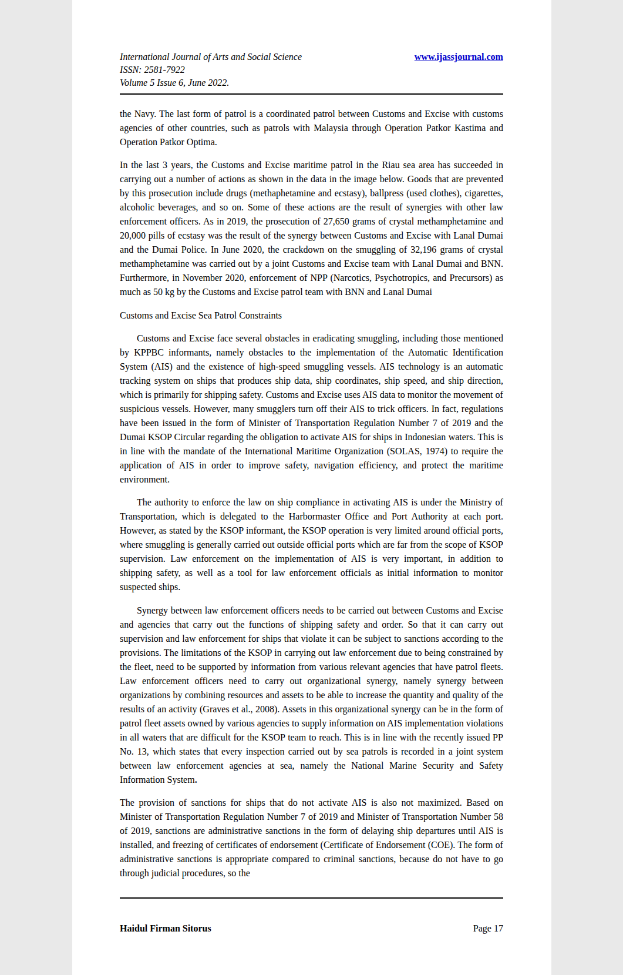International Journal of Arts and Social Science
ISSN: 2581-7922
Volume 5 Issue 6, June 2022.
www.ijassjournal.com
the Navy. The last form of patrol is a coordinated patrol between Customs and Excise with customs agencies of other countries, such as patrols with Malaysia through Operation Patkor Kastima and Operation Patkor Optima.
In the last 3 years, the Customs and Excise maritime patrol in the Riau sea area has succeeded in carrying out a number of actions as shown in the data in the image below. Goods that are prevented by this prosecution include drugs (methaphetamine and ecstasy), ballpress (used clothes), cigarettes, alcoholic beverages, and so on. Some of these actions are the result of synergies with other law enforcement officers. As in 2019, the prosecution of 27,650 grams of crystal methamphetamine and 20,000 pills of ecstasy was the result of the synergy between Customs and Excise with Lanal Dumai and the Dumai Police. In June 2020, the crackdown on the smuggling of 32,196 grams of crystal methamphetamine was carried out by a joint Customs and Excise team with Lanal Dumai and BNN. Furthermore, in November 2020, enforcement of NPP (Narcotics, Psychotropics, and Precursors) as much as 50 kg by the Customs and Excise patrol team with BNN and Lanal Dumai
Customs and Excise Sea Patrol Constraints
Customs and Excise face several obstacles in eradicating smuggling, including those mentioned by KPPBC informants, namely obstacles to the implementation of the Automatic Identification System (AIS) and the existence of high-speed smuggling vessels. AIS technology is an automatic tracking system on ships that produces ship data, ship coordinates, ship speed, and ship direction, which is primarily for shipping safety. Customs and Excise uses AIS data to monitor the movement of suspicious vessels. However, many smugglers turn off their AIS to trick officers. In fact, regulations have been issued in the form of Minister of Transportation Regulation Number 7 of 2019 and the Dumai KSOP Circular regarding the obligation to activate AIS for ships in Indonesian waters. This is in line with the mandate of the International Maritime Organization (SOLAS, 1974) to require the application of AIS in order to improve safety, navigation efficiency, and protect the maritime environment.
The authority to enforce the law on ship compliance in activating AIS is under the Ministry of Transportation, which is delegated to the Harbormaster Office and Port Authority at each port. However, as stated by the KSOP informant, the KSOP operation is very limited around official ports, where smuggling is generally carried out outside official ports which are far from the scope of KSOP supervision. Law enforcement on the implementation of AIS is very important, in addition to shipping safety, as well as a tool for law enforcement officials as initial information to monitor suspected ships.
Synergy between law enforcement officers needs to be carried out between Customs and Excise and agencies that carry out the functions of shipping safety and order. So that it can carry out supervision and law enforcement for ships that violate it can be subject to sanctions according to the provisions. The limitations of the KSOP in carrying out law enforcement due to being constrained by the fleet, need to be supported by information from various relevant agencies that have patrol fleets. Law enforcement officers need to carry out organizational synergy, namely synergy between organizations by combining resources and assets to be able to increase the quantity and quality of the results of an activity (Graves et al., 2008). Assets in this organizational synergy can be in the form of patrol fleet assets owned by various agencies to supply information on AIS implementation violations in all waters that are difficult for the KSOP team to reach. This is in line with the recently issued PP No. 13, which states that every inspection carried out by sea patrols is recorded in a joint system between law enforcement agencies at sea, namely the National Marine Security and Safety Information System.
The provision of sanctions for ships that do not activate AIS is also not maximized. Based on Minister of Transportation Regulation Number 7 of 2019 and Minister of Transportation Number 58 of 2019, sanctions are administrative sanctions in the form of delaying ship departures until AIS is installed, and freezing of certificates of endorsement (Certificate of Endorsement (COE). The form of administrative sanctions is appropriate compared to criminal sanctions, because do not have to go through judicial procedures, so the
Haidul Firman Sitorus
Page 17